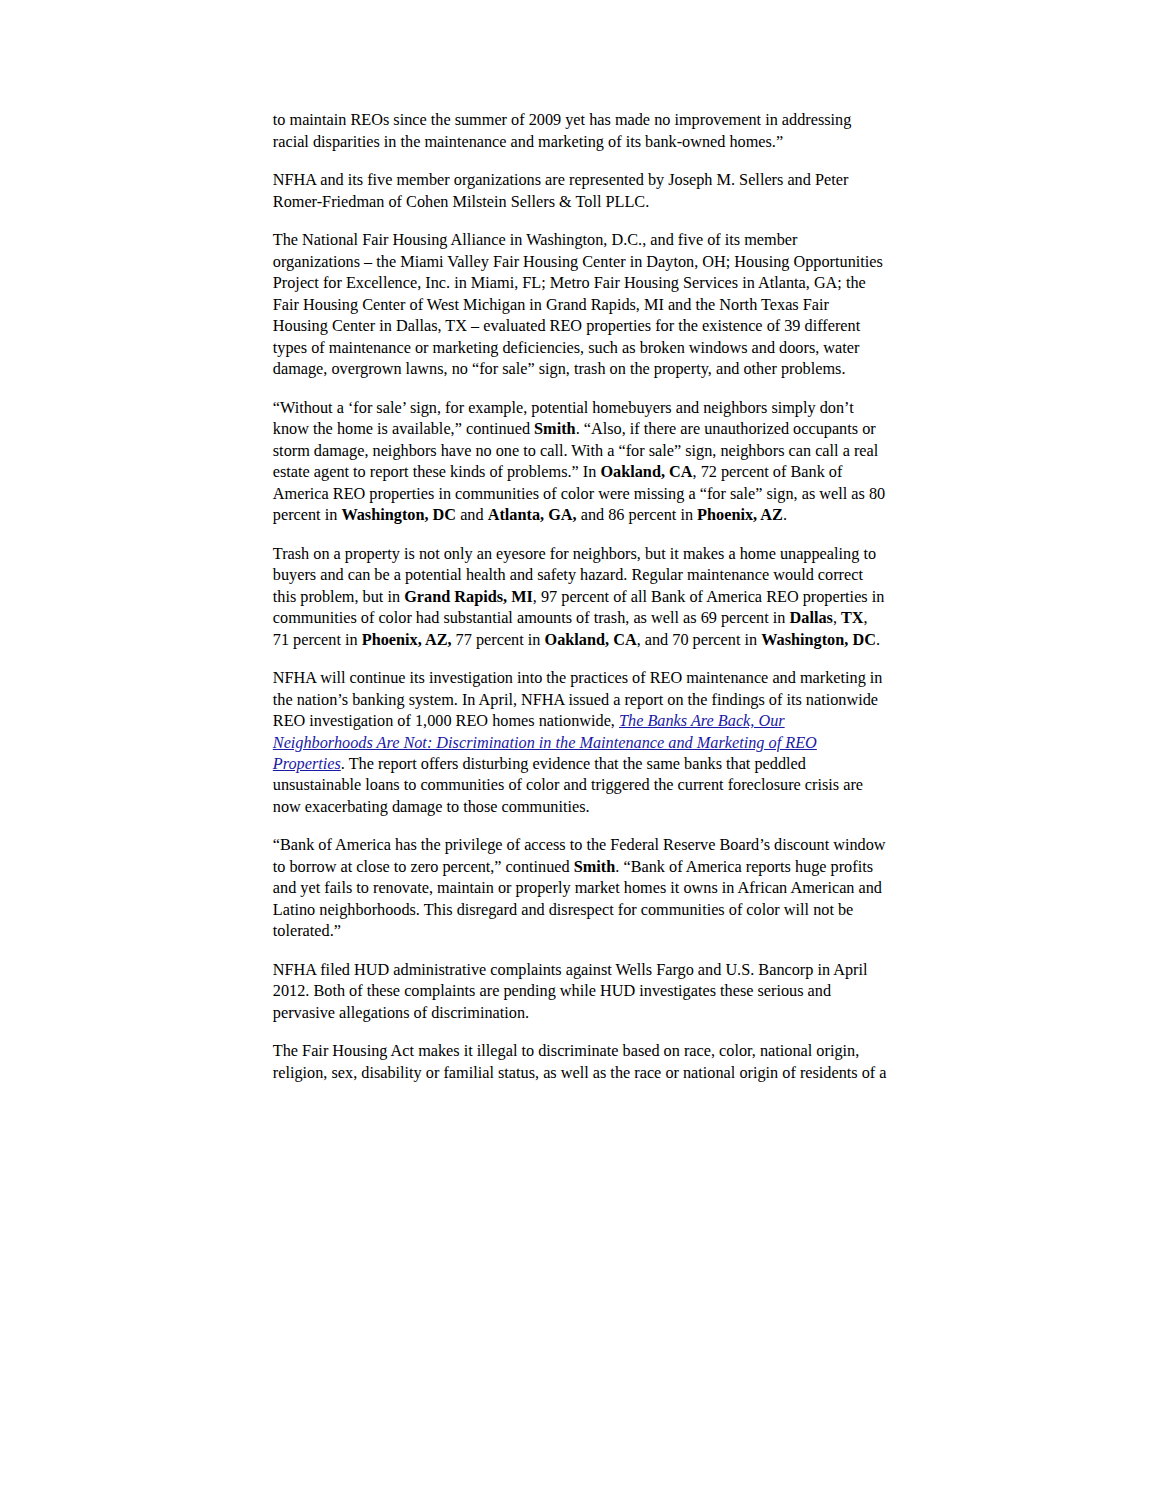to maintain REOs since the summer of 2009 yet has made no improvement in addressing racial disparities in the maintenance and marketing of its bank-owned homes.”
NFHA and its five member organizations are represented by Joseph M. Sellers and Peter Romer-Friedman of Cohen Milstein Sellers & Toll PLLC.
The National Fair Housing Alliance in Washington, D.C., and five of its member organizations – the Miami Valley Fair Housing Center in Dayton, OH; Housing Opportunities Project for Excellence, Inc. in Miami, FL; Metro Fair Housing Services in Atlanta, GA; the Fair Housing Center of West Michigan in Grand Rapids, MI and the North Texas Fair Housing Center in Dallas, TX – evaluated REO properties for the existence of 39 different types of maintenance or marketing deficiencies, such as broken windows and doors, water damage, overgrown lawns, no “for sale” sign, trash on the property, and other problems.
“Without a ‘for sale’ sign, for example, potential homebuyers and neighbors simply don’t know the home is available,” continued Smith. “Also, if there are unauthorized occupants or storm damage, neighbors have no one to call. With a “for sale” sign, neighbors can call a real estate agent to report these kinds of problems.” In Oakland, CA, 72 percent of Bank of America REO properties in communities of color were missing a “for sale” sign, as well as 80 percent in Washington, DC and Atlanta, GA, and 86 percent in Phoenix, AZ.
Trash on a property is not only an eyesore for neighbors, but it makes a home unappealing to buyers and can be a potential health and safety hazard. Regular maintenance would correct this problem, but in Grand Rapids, MI, 97 percent of all Bank of America REO properties in communities of color had substantial amounts of trash, as well as 69 percent in Dallas, TX, 71 percent in Phoenix, AZ, 77 percent in Oakland, CA, and 70 percent in Washington, DC.
NFHA will continue its investigation into the practices of REO maintenance and marketing in the nation’s banking system. In April, NFHA issued a report on the findings of its nationwide REO investigation of 1,000 REO homes nationwide, The Banks Are Back, Our Neighborhoods Are Not: Discrimination in the Maintenance and Marketing of REO Properties. The report offers disturbing evidence that the same banks that peddled unsustainable loans to communities of color and triggered the current foreclosure crisis are now exacerbating damage to those communities.
“Bank of America has the privilege of access to the Federal Reserve Board’s discount window to borrow at close to zero percent,” continued Smith. “Bank of America reports huge profits and yet fails to renovate, maintain or properly market homes it owns in African American and Latino neighborhoods. This disregard and disrespect for communities of color will not be tolerated.”
NFHA filed HUD administrative complaints against Wells Fargo and U.S. Bancorp in April 2012. Both of these complaints are pending while HUD investigates these serious and pervasive allegations of discrimination.
The Fair Housing Act makes it illegal to discriminate based on race, color, national origin, religion, sex, disability or familial status, as well as the race or national origin of residents of a